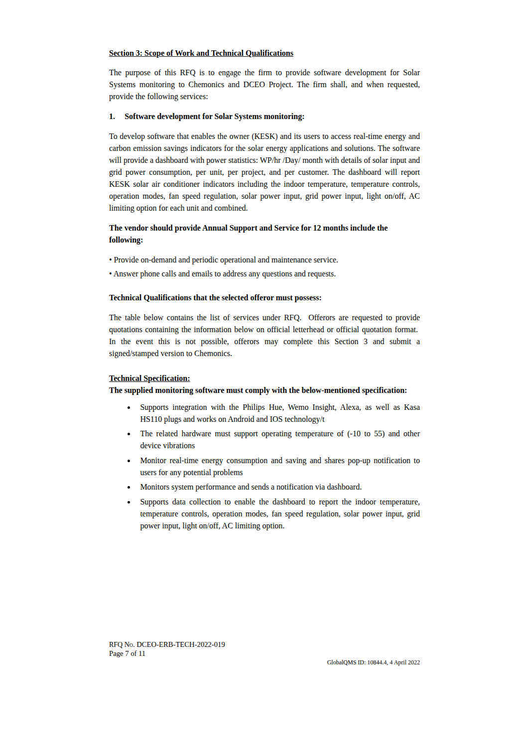Section 3: Scope of Work and Technical Qualifications
The purpose of this RFQ is to engage the firm to provide software development for Solar Systems monitoring to Chemonics and DCEO Project. The firm shall, and when requested, provide the following services:
1. Software development for Solar Systems monitoring:
To develop software that enables the owner (KESK) and its users to access real-time energy and carbon emission savings indicators for the solar energy applications and solutions. The software will provide a dashboard with power statistics: WP/hr /Day/ month with details of solar input and grid power consumption, per unit, per project, and per customer. The dashboard will report KESK solar air conditioner indicators including the indoor temperature, temperature controls, operation modes, fan speed regulation, solar power input, grid power input, light on/off, AC limiting option for each unit and combined.
The vendor should provide Annual Support and Service for 12 months include the following:
• Provide on-demand and periodic operational and maintenance service.
• Answer phone calls and emails to address any questions and requests.
Technical Qualifications that the selected offeror must possess:
The table below contains the list of services under RFQ. Offerors are requested to provide quotations containing the information below on official letterhead or official quotation format. In the event this is not possible, offerors may complete this Section 3 and submit a signed/stamped version to Chemonics.
Technical Specification:
The supplied monitoring software must comply with the below-mentioned specification:
Supports integration with the Philips Hue, Wemo Insight, Alexa, as well as Kasa HS110 plugs and works on Android and IOS technology/t
The related hardware must support operating temperature of (-10 to 55) and other device vibrations
Monitor real-time energy consumption and saving and shares pop-up notification to users for any potential problems
Monitors system performance and sends a notification via dashboard.
Supports data collection to enable the dashboard to report the indoor temperature, temperature controls, operation modes, fan speed regulation, solar power input, grid power input, light on/off, AC limiting option.
RFQ No. DCEO-ERB-TECH-2022-019
Page 7 of 11
GlobalQMS ID: 10844.4, 4 April 2022